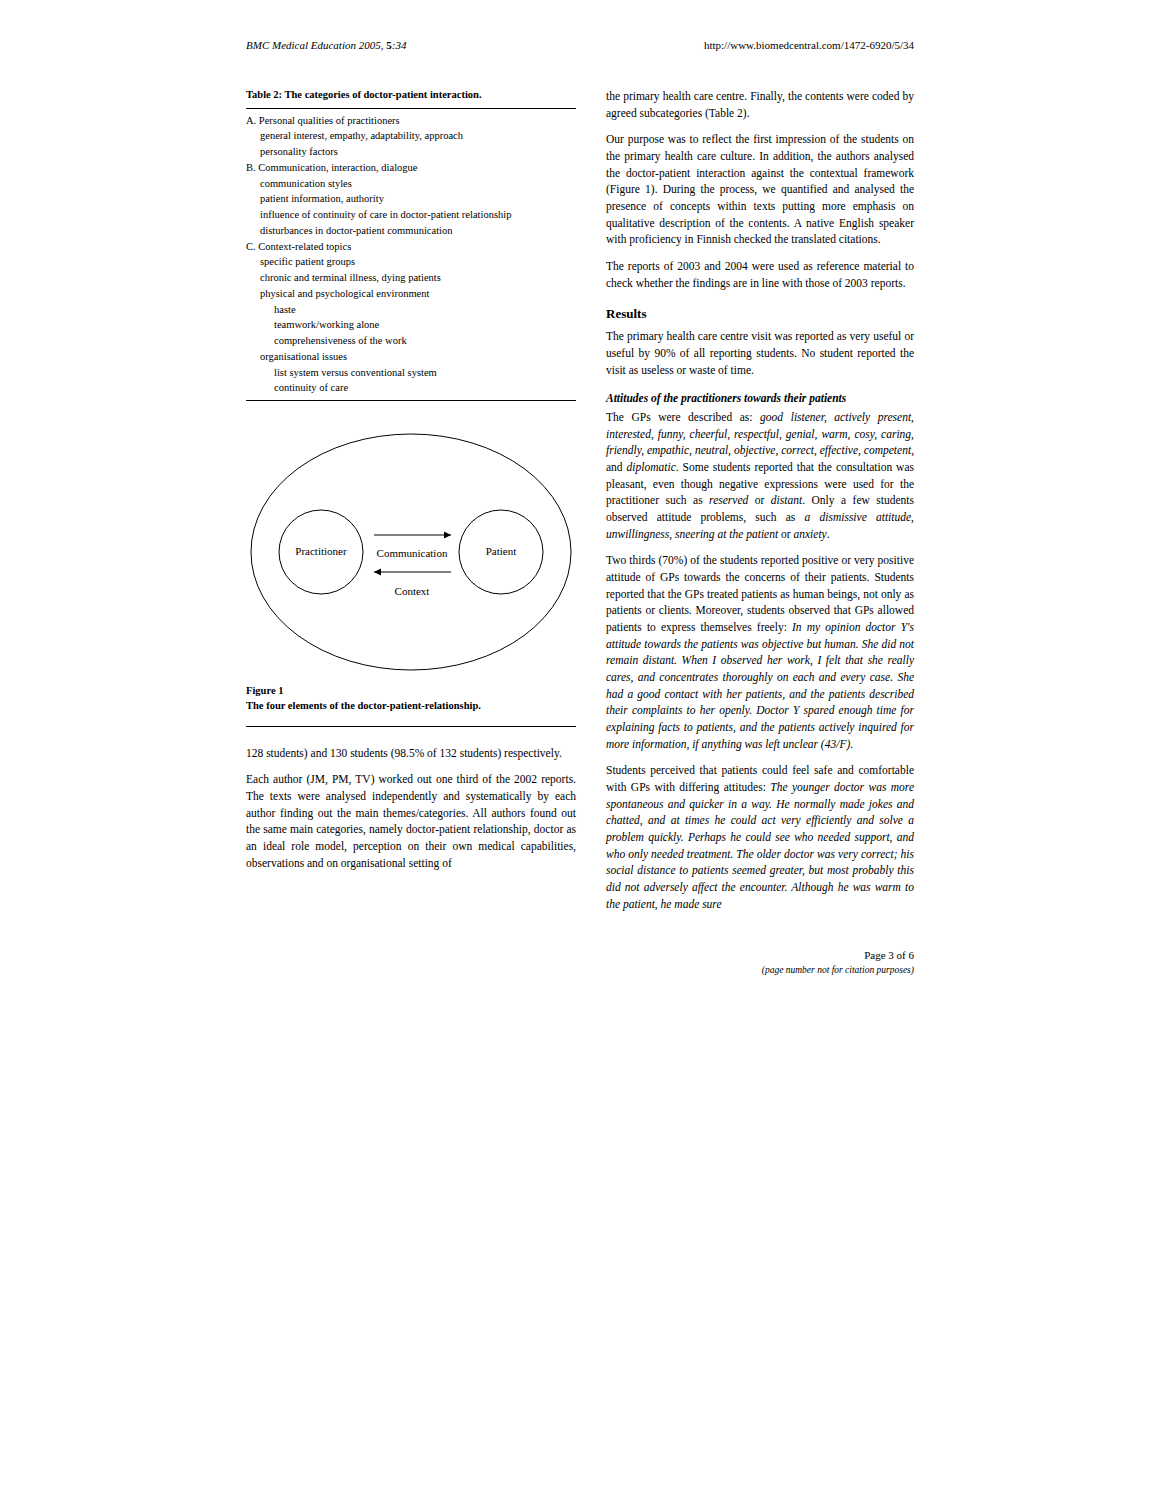BMC Medical Education 2005, 5:34
http://www.biomedcentral.com/1472-6920/5/34
Table 2: The categories of doctor-patient interaction.
| A. Personal qualities of practitioners |
| general interest, empathy, adaptability, approach |
| personality factors |
| B. Communication, interaction, dialogue |
| communication styles |
| patient information, authority |
| influence of continuity of care in doctor-patient relationship |
| disturbances in doctor-patient communication |
| C. Context-related topics |
| specific patient groups |
| chronic and terminal illness, dying patients |
| physical and psychological environment |
| haste |
| teamwork/working alone |
| comprehensiveness of the work |
| organisational issues |
| list system versus conventional system |
| continuity of care |
Practitioner Patient Communication Context
Figure 1 The four elements of the doctor-patient-relationship.
128 students) and 130 students (98.5% of 132 students) respectively.
Each author (JM, PM, TV) worked out one third of the 2002 reports. The texts were analysed independently and systematically by each author finding out the main themes/categories. All authors found out the same main categories, namely doctor-patient relationship, doctor as an ideal role model, perception on their own medical capabilities, observations and on organisational setting of
the primary health care centre. Finally, the contents were coded by agreed subcategories (Table 2).
Our purpose was to reflect the first impression of the students on the primary health care culture. In addition, the authors analysed the doctor-patient interaction against the contextual framework (Figure 1). During the process, we quantified and analysed the presence of concepts within texts putting more emphasis on qualitative description of the contents. A native English speaker with proficiency in Finnish checked the translated citations.
The reports of 2003 and 2004 were used as reference material to check whether the findings are in line with those of 2003 reports.
Results
The primary health care centre visit was reported as very useful or useful by 90% of all reporting students. No student reported the visit as useless or waste of time.
Attitudes of the practitioners towards their patients
The GPs were described as: good listener, actively present, interested, funny, cheerful, respectful, genial, warm, cosy, caring, friendly, empathic, neutral, objective, correct, effective, competent, and diplomatic. Some students reported that the consultation was pleasant, even though negative expressions were used for the practitioner such as reserved or distant. Only a few students observed attitude problems, such as a dismissive attitude, unwillingness, sneering at the patient or anxiety.
Two thirds (70%) of the students reported positive or very positive attitude of GPs towards the concerns of their patients. Students reported that the GPs treated patients as human beings, not only as patients or clients. Moreover, students observed that GPs allowed patients to express themselves freely: In my opinion doctor Y's attitude towards the patients was objective but human. She did not remain distant. When I observed her work, I felt that she really cares, and concentrates thoroughly on each and every case. She had a good contact with her patients, and the patients described their complaints to her openly. Doctor Y spared enough time for explaining facts to patients, and the patients actively inquired for more information, if anything was left unclear (43/F).
Students perceived that patients could feel safe and comfortable with GPs with differing attitudes: The younger doctor was more spontaneous and quicker in a way. He normally made jokes and chatted, and at times he could act very efficiently and solve a problem quickly. Perhaps he could see who needed support, and who only needed treatment. The older doctor was very correct; his social distance to patients seemed greater, but most probably this did not adversely affect the encounter. Although he was warm to the patient, he made sure
Page 3 of 6
(page number not for citation purposes)